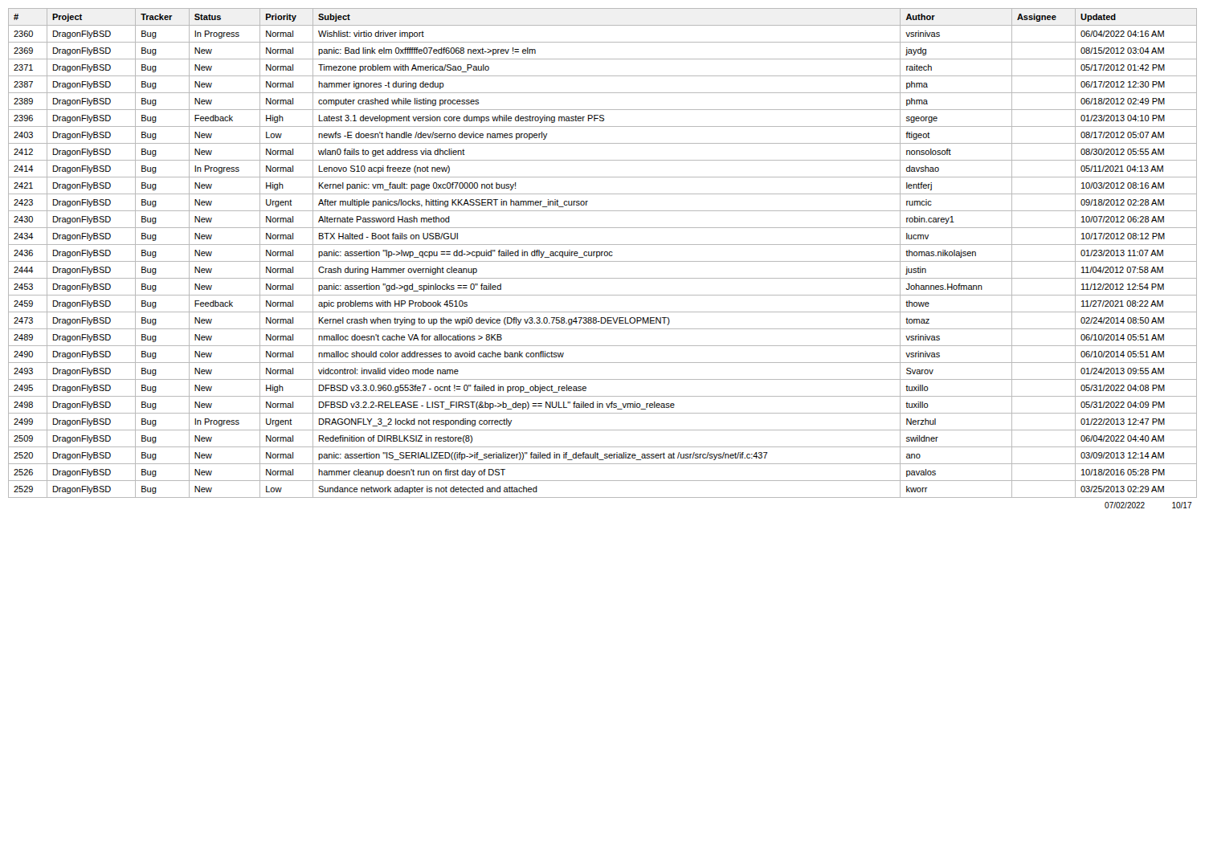| # | Project | Tracker | Status | Priority | Subject | Author | Assignee | Updated |
| --- | --- | --- | --- | --- | --- | --- | --- | --- |
| 2360 | DragonFlyBSD | Bug | In Progress | Normal | Wishlist: virtio driver import | vsrinivas | | 06/04/2022 04:16 AM |
| 2369 | DragonFlyBSD | Bug | New | Normal | panic: Bad link elm 0xffffffe07edf6068 next->prev != elm | jaydg | | 08/15/2012 03:04 AM |
| 2371 | DragonFlyBSD | Bug | New | Normal | Timezone problem with America/Sao_Paulo | raitech | | 05/17/2012 01:42 PM |
| 2387 | DragonFlyBSD | Bug | New | Normal | hammer ignores -t during dedup | phma | | 06/17/2012 12:30 PM |
| 2389 | DragonFlyBSD | Bug | New | Normal | computer crashed while listing processes | phma | | 06/18/2012 02:49 PM |
| 2396 | DragonFlyBSD | Bug | Feedback | High | Latest 3.1 development version core dumps while destroying master PFS | sgeorge | | 01/23/2013 04:10 PM |
| 2403 | DragonFlyBSD | Bug | New | Low | newfs -E doesn't handle /dev/serno device names properly | ftigeot | | 08/17/2012 05:07 AM |
| 2412 | DragonFlyBSD | Bug | New | Normal | wlan0 fails to get address via dhclient | nonsolosoft | | 08/30/2012 05:55 AM |
| 2414 | DragonFlyBSD | Bug | In Progress | Normal | Lenovo S10 acpi freeze (not new) | davshao | | 05/11/2021 04:13 AM |
| 2421 | DragonFlyBSD | Bug | New | High | Kernel panic: vm_fault: page 0xc0f70000 not busy! | lentferj | | 10/03/2012 08:16 AM |
| 2423 | DragonFlyBSD | Bug | New | Urgent | After multiple panics/locks, hitting KKASSERT in hammer_init_cursor | rumcic | | 09/18/2012 02:28 AM |
| 2430 | DragonFlyBSD | Bug | New | Normal | Alternate Password Hash method | robin.carey1 | | 10/07/2012 06:28 AM |
| 2434 | DragonFlyBSD | Bug | New | Normal | BTX Halted - Boot fails on USB/GUI | lucmv | | 10/17/2012 08:12 PM |
| 2436 | DragonFlyBSD | Bug | New | Normal | panic: assertion "lp->lwp_qcpu == dd->cpuid" failed in dfly_acquire_curproc | thomas.nikolajsen | | 01/23/2013 11:07 AM |
| 2444 | DragonFlyBSD | Bug | New | Normal | Crash during Hammer overnight cleanup | justin | | 11/04/2012 07:58 AM |
| 2453 | DragonFlyBSD | Bug | New | Normal | panic: assertion "gd->gd_spinlocks == 0" failed | Johannes.Hofmann | | 11/12/2012 12:54 PM |
| 2459 | DragonFlyBSD | Bug | Feedback | Normal | apic problems with HP Probook 4510s | thowe | | 11/27/2021 08:22 AM |
| 2473 | DragonFlyBSD | Bug | New | Normal | Kernel crash when trying to up the wpi0 device (Dfly v3.3.0.758.g47388-DEVELOPMENT) | tomaz | | 02/24/2014 08:50 AM |
| 2489 | DragonFlyBSD | Bug | New | Normal | nmalloc doesn't cache VA for allocations > 8KB | vsrinivas | | 06/10/2014 05:51 AM |
| 2490 | DragonFlyBSD | Bug | New | Normal | nmalloc should color addresses to avoid cache bank conflictsw | vsrinivas | | 06/10/2014 05:51 AM |
| 2493 | DragonFlyBSD | Bug | New | Normal | vidcontrol: invalid video mode name | Svarov | | 01/24/2013 09:55 AM |
| 2495 | DragonFlyBSD | Bug | New | High | DFBSD v3.3.0.960.g553fe7 - ocnt != 0" failed in prop_object_release | tuxillo | | 05/31/2022 04:08 PM |
| 2498 | DragonFlyBSD | Bug | New | Normal | DFBSD v3.2.2-RELEASE - LIST_FIRST(&bp->b_dep) == NULL" failed in vfs_vmio_release | tuxillo | | 05/31/2022 04:09 PM |
| 2499 | DragonFlyBSD | Bug | In Progress | Urgent | DRAGONFLY_3_2 lockd not responding correctly | Nerzhul | | 01/22/2013 12:47 PM |
| 2509 | DragonFlyBSD | Bug | New | Normal | Redefinition of DIRBLKSIZ in restore(8) | swildner | | 06/04/2022 04:40 AM |
| 2520 | DragonFlyBSD | Bug | New | Normal | panic: assertion "IS_SERIALIZED((ifp->if_serializer))" failed in if_default_serialize_assert at /usr/src/sys/net/if.c:437 | ano | | 03/09/2013 12:14 AM |
| 2526 | DragonFlyBSD | Bug | New | Normal | hammer cleanup doesn't run on first day of DST | pavalos | | 10/18/2016 05:28 PM |
| 2529 | DragonFlyBSD | Bug | New | Low | Sundance network adapter is not detected and attached | kworr | | 03/25/2013 02:29 AM |
| 07/02/2022 10/17 |